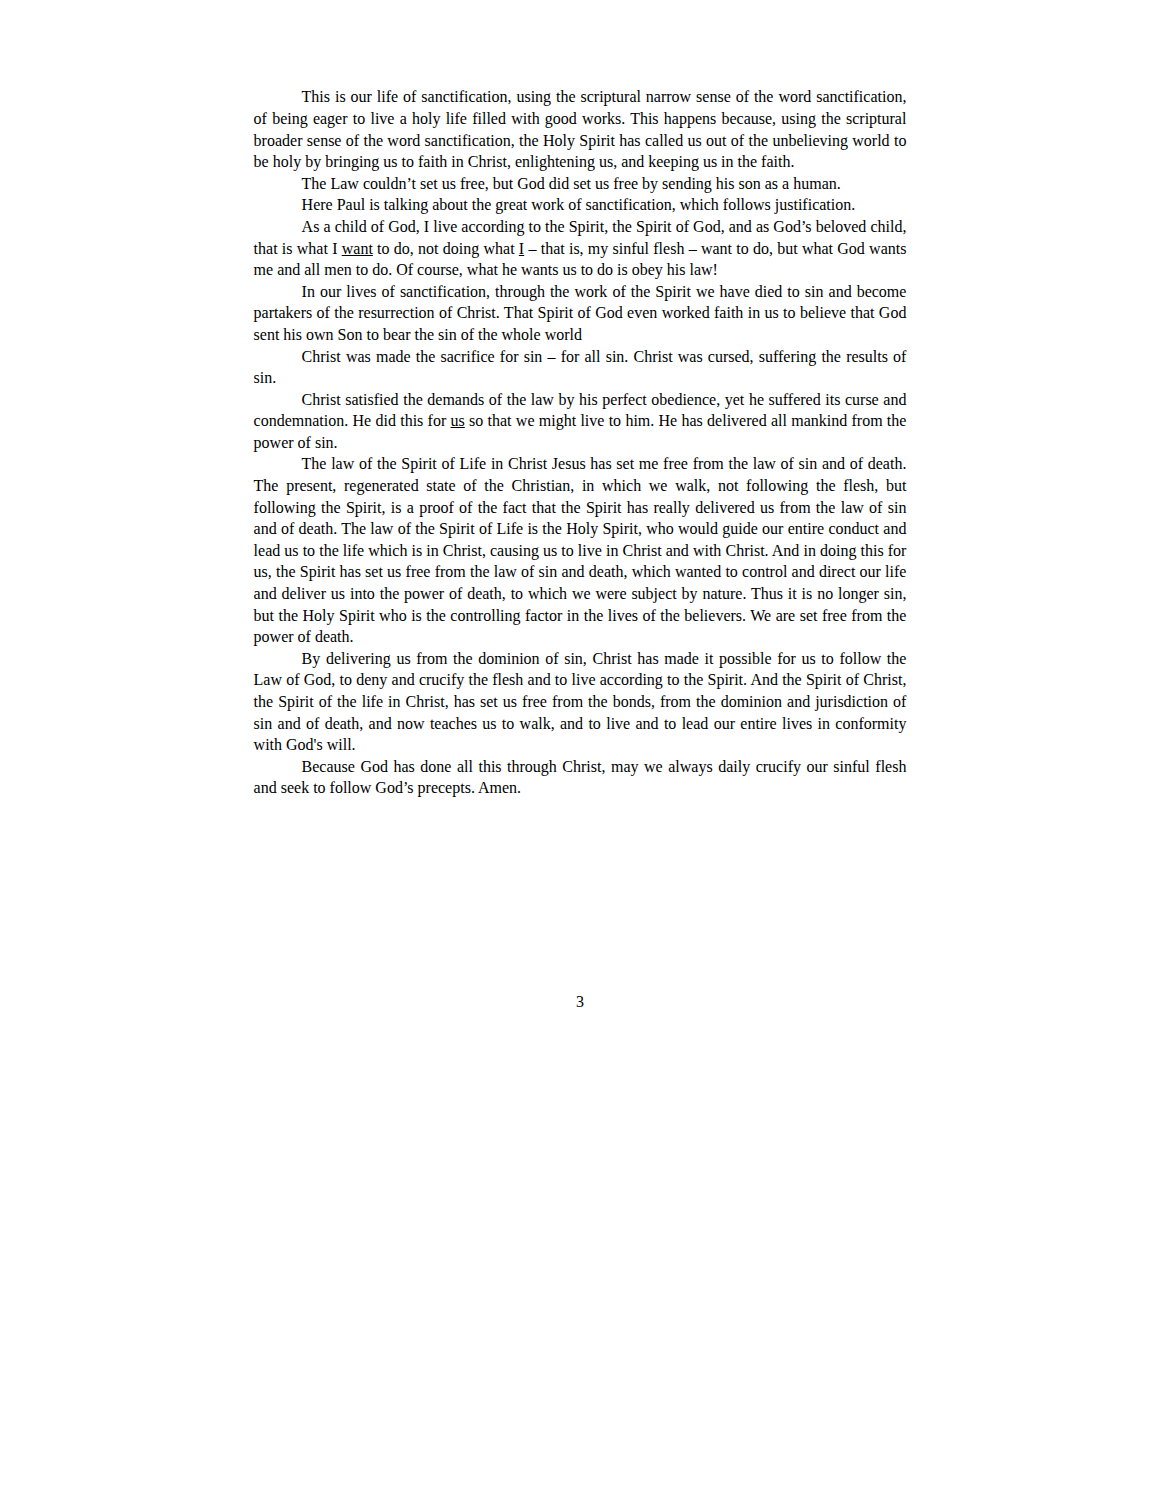This is our life of sanctification, using the scriptural narrow sense of the word sanctification, of being eager to live a holy life filled with good works. This happens because, using the scriptural broader sense of the word sanctification, the Holy Spirit has called us out of the unbelieving world to be holy by bringing us to faith in Christ, enlightening us, and keeping us in the faith.
The Law couldn’t set us free, but God did set us free by sending his son as a human.
Here Paul is talking about the great work of sanctification, which follows justification.
As a child of God, I live according to the Spirit, the Spirit of God, and as God’s beloved child, that is what I want to do, not doing what I – that is, my sinful flesh – want to do, but what God wants me and all men to do. Of course, what he wants us to do is obey his law!
In our lives of sanctification, through the work of the Spirit we have died to sin and become partakers of the resurrection of Christ. That Spirit of God even worked faith in us to believe that God sent his own Son to bear the sin of the whole world
Christ was made the sacrifice for sin – for all sin. Christ was cursed, suffering the results of sin.
Christ satisfied the demands of the law by his perfect obedience, yet he suffered its curse and condemnation. He did this for us so that we might live to him. He has delivered all mankind from the power of sin.
The law of the Spirit of Life in Christ Jesus has set me free from the law of sin and of death. The present, regenerated state of the Christian, in which we walk, not following the flesh, but following the Spirit, is a proof of the fact that the Spirit has really delivered us from the law of sin and of death. The law of the Spirit of Life is the Holy Spirit, who would guide our entire conduct and lead us to the life which is in Christ, causing us to live in Christ and with Christ. And in doing this for us, the Spirit has set us free from the law of sin and death, which wanted to control and direct our life and deliver us into the power of death, to which we were subject by nature. Thus it is no longer sin, but the Holy Spirit who is the controlling factor in the lives of the believers. We are set free from the power of death.
By delivering us from the dominion of sin, Christ has made it possible for us to follow the Law of God, to deny and crucify the flesh and to live according to the Spirit. And the Spirit of Christ, the Spirit of the life in Christ, has set us free from the bonds, from the dominion and jurisdiction of sin and of death, and now teaches us to walk, and to live and to lead our entire lives in conformity with God's will.
Because God has done all this through Christ, may we always daily crucify our sinful flesh and seek to follow God’s precepts. Amen.
3